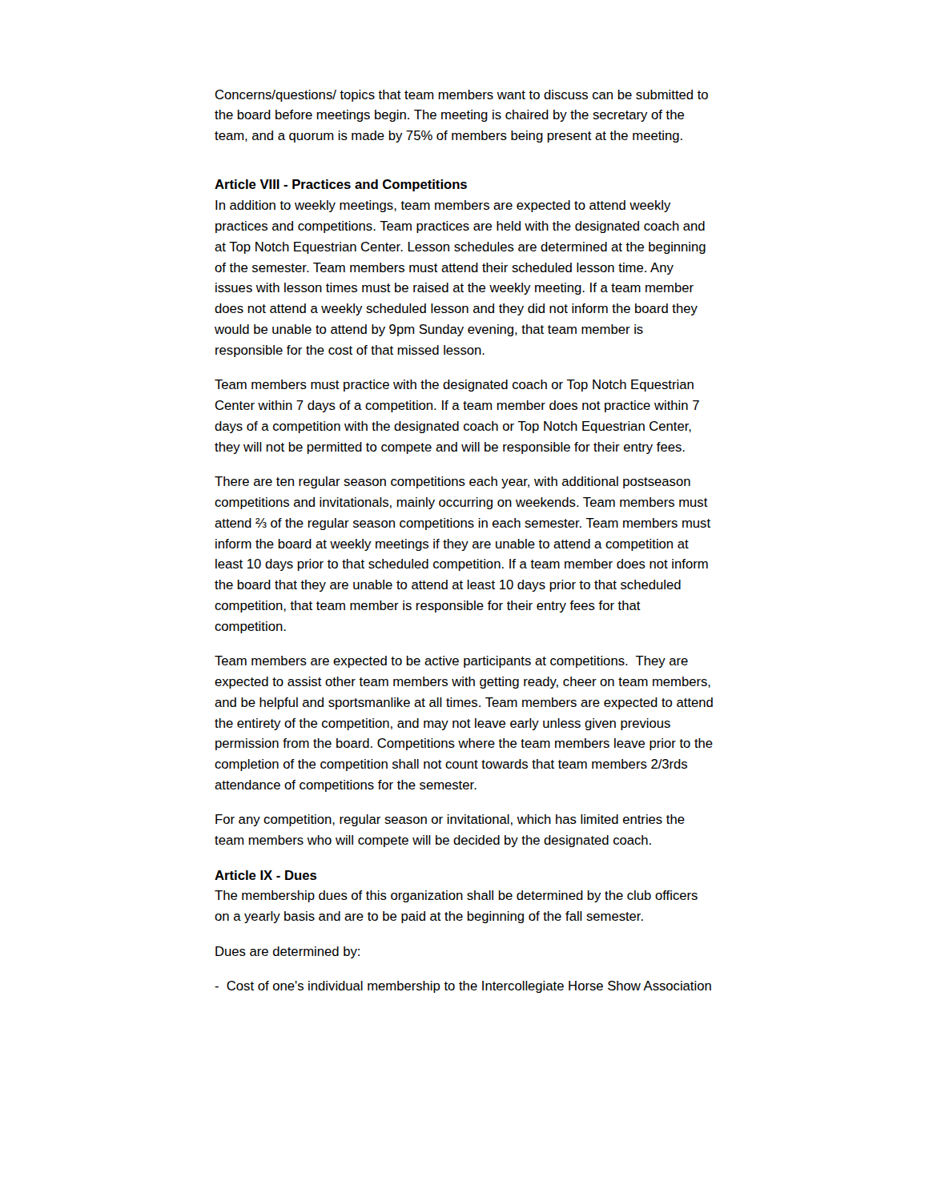Concerns/questions/ topics that team members want to discuss can be submitted to the board before meetings begin. The meeting is chaired by the secretary of the team, and a quorum is made by 75% of members being present at the meeting.
Article VIII - Practices and Competitions
In addition to weekly meetings, team members are expected to attend weekly practices and competitions. Team practices are held with the designated coach and at Top Notch Equestrian Center. Lesson schedules are determined at the beginning of the semester. Team members must attend their scheduled lesson time. Any issues with lesson times must be raised at the weekly meeting. If a team member does not attend a weekly scheduled lesson and they did not inform the board they would be unable to attend by 9pm Sunday evening, that team member is responsible for the cost of that missed lesson.
Team members must practice with the designated coach or Top Notch Equestrian Center within 7 days of a competition. If a team member does not practice within 7 days of a competition with the designated coach or Top Notch Equestrian Center, they will not be permitted to compete and will be responsible for their entry fees.
There are ten regular season competitions each year, with additional postseason competitions and invitationals, mainly occurring on weekends. Team members must attend ⅔ of the regular season competitions in each semester. Team members must inform the board at weekly meetings if they are unable to attend a competition at least 10 days prior to that scheduled competition. If a team member does not inform the board that they are unable to attend at least 10 days prior to that scheduled competition, that team member is responsible for their entry fees for that competition.
Team members are expected to be active participants at competitions. They are expected to assist other team members with getting ready, cheer on team members, and be helpful and sportsmanlike at all times. Team members are expected to attend the entirety of the competition, and may not leave early unless given previous permission from the board. Competitions where the team members leave prior to the completion of the competition shall not count towards that team members 2/3rds attendance of competitions for the semester.
For any competition, regular season or invitational, which has limited entries the team members who will compete will be decided by the designated coach.
Article IX - Dues
The membership dues of this organization shall be determined by the club officers on a yearly basis and are to be paid at the beginning of the fall semester.
Dues are determined by:
- Cost of one's individual membership to the Intercollegiate Horse Show Association